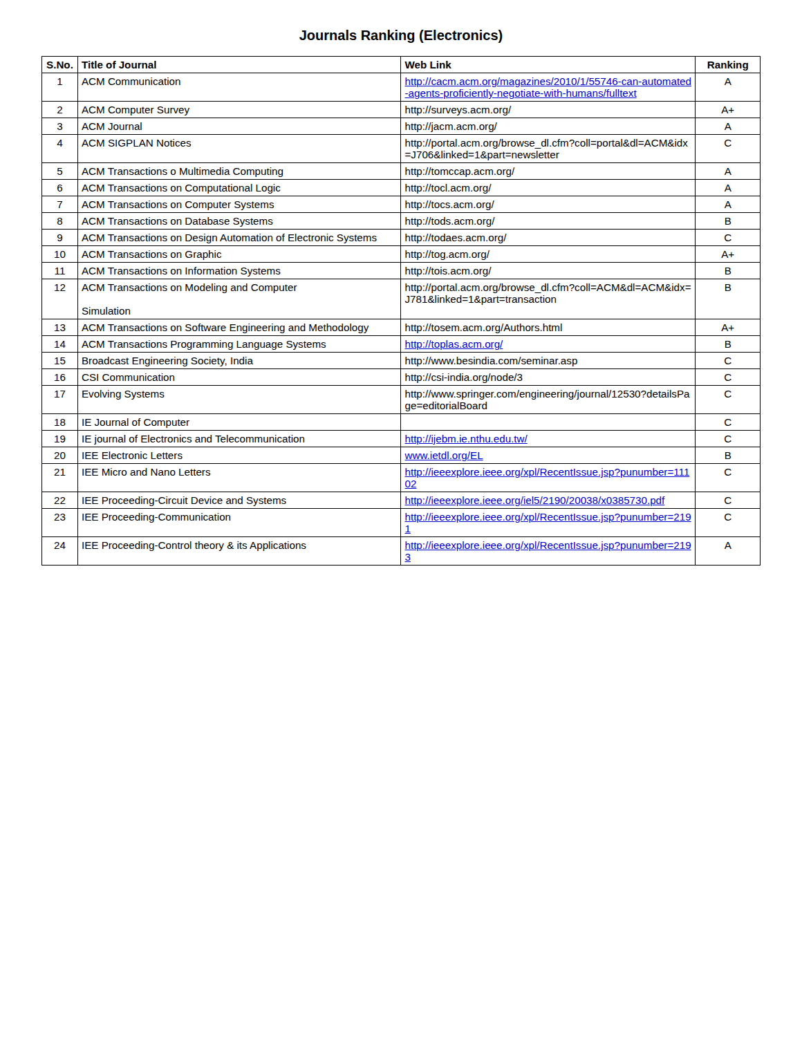Journals Ranking (Electronics)
| S.No. | Title of Journal | Web Link | Ranking |
| --- | --- | --- | --- |
| 1 | ACM Communication | http://cacm.acm.org/magazines/2010/1/55746-can-automated-agents-proficiently-negotiate-with-humans/fulltext | A |
| 2 | ACM Computer Survey | http://surveys.acm.org/ | A+ |
| 3 | ACM Journal | http://jacm.acm.org/ | A |
| 4 | ACM SIGPLAN Notices | http://portal.acm.org/browse_dl.cfm?coll=portal&dl=ACM&idx=J706&linked=1&part=newsletter | C |
| 5 | ACM Transactions o Multimedia Computing | http://tomccap.acm.org/ | A |
| 6 | ACM Transactions on Computational Logic | http://tocl.acm.org/ | A |
| 7 | ACM Transactions on Computer Systems | http://tocs.acm.org/ | A |
| 8 | ACM Transactions on Database Systems | http://tods.acm.org/ | B |
| 9 | ACM Transactions on Design Automation of Electronic Systems | http://todaes.acm.org/ | C |
| 10 | ACM Transactions on Graphic | http://tog.acm.org/ | A+ |
| 11 | ACM Transactions on Information Systems | http://tois.acm.org/ | B |
| 12 | ACM Transactions on Modeling and Computer Simulation | http://portal.acm.org/browse_dl.cfm?coll=ACM&dl=ACM&idx=J781&linked=1&part=transaction | B |
| 13 | ACM Transactions on Software Engineering and Methodology | http://tosem.acm.org/Authors.html | A+ |
| 14 | ACM Transactions Programming Language Systems | http://toplas.acm.org/ | B |
| 15 | Broadcast Engineering Society, India | http://www.besindia.com/seminar.asp | C |
| 16 | CSI Communication | http://csi-india.org/node/3 | C |
| 17 | Evolving Systems | http://www.springer.com/engineering/journal/12530?detailsPage=editorialBoard | C |
| 18 | IE Journal of Computer | | C |
| 19 | IE journal of Electronics and Telecommunication | http://ijebm.ie.nthu.edu.tw/ | C |
| 20 | IEE Electronic Letters | www.ietdl.org/EL | B |
| 21 | IEE Micro and Nano Letters | http://ieeexplore.ieee.org/xpl/RecentIssue.jsp?punumber=11102 | C |
| 22 | IEE Proceeding-Circuit Device and Systems | http://ieeexplore.ieee.org/iel5/2190/20038/x0385730.pdf | C |
| 23 | IEE Proceeding-Communication | http://ieeexplore.ieee.org/xpl/RecentIssue.jsp?punumber=2191 | C |
| 24 | IEE Proceeding-Control theory & its Applications | http://ieeexplore.ieee.org/xpl/RecentIssue.jsp?punumber=2193 | A |